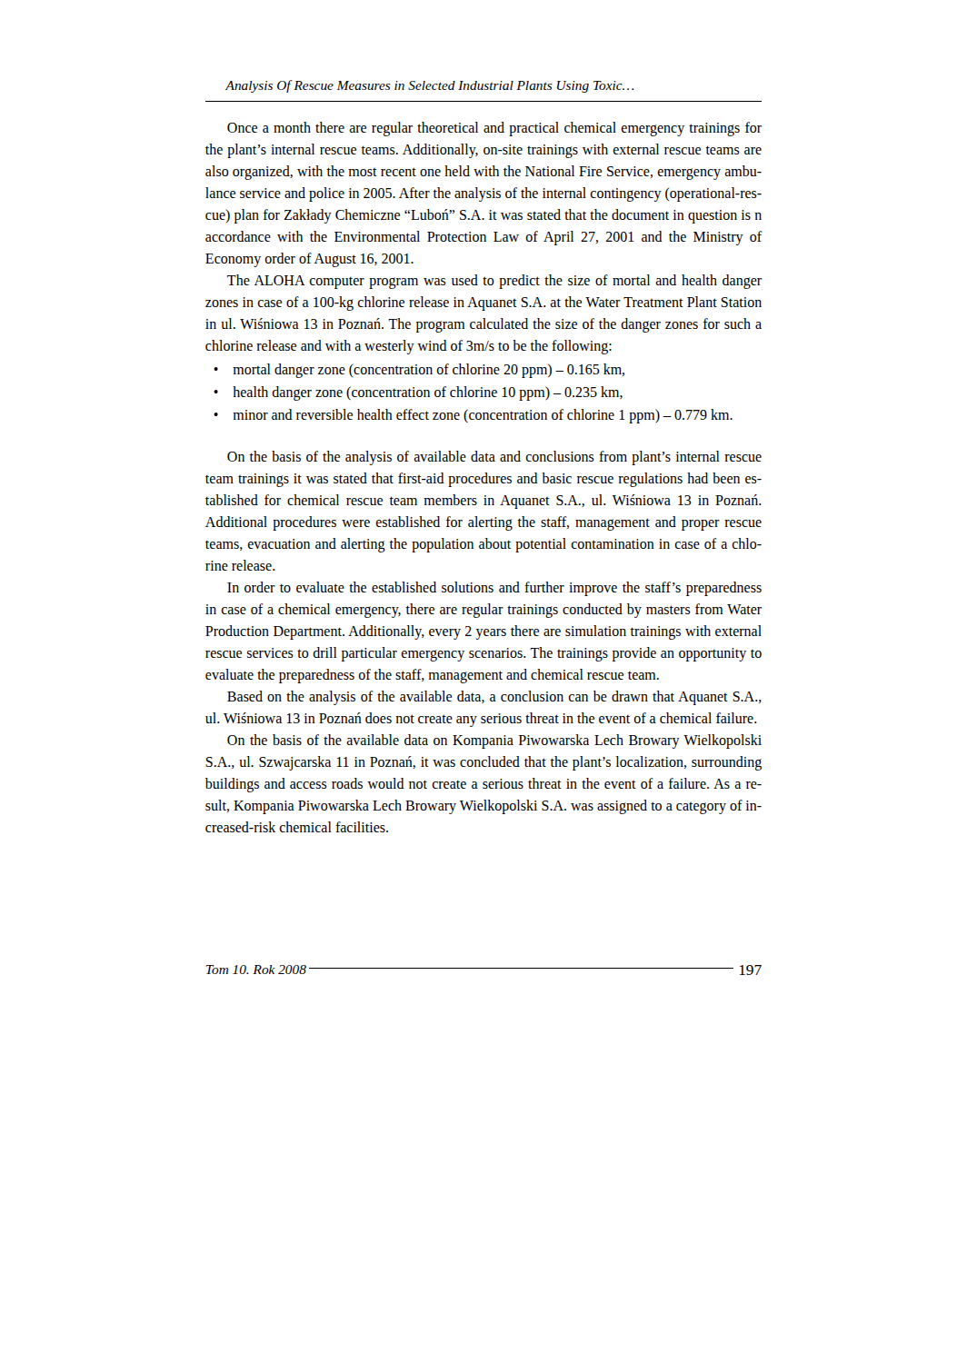Analysis Of Rescue Measures in Selected Industrial Plants Using Toxic…
Once a month there are regular theoretical and practical chemical emergency trainings for the plant’s internal rescue teams. Additionally, on-site trainings with external rescue teams are also organized, with the most recent one held with the National Fire Service, emergency ambulance service and police in 2005. After the analysis of the internal contingency (operational-rescue) plan for Zakłady Chemiczne “Luboń” S.A. it was stated that the document in question is n accordance with the Environmental Protection Law of April 27, 2001 and the Ministry of Economy order of August 16, 2001.
The ALOHA computer program was used to predict the size of mortal and health danger zones in case of a 100-kg chlorine release in Aquanet S.A. at the Water Treatment Plant Station in ul. Wiśniowa 13 in Poznań. The program calculated the size of the danger zones for such a chlorine release and with a westerly wind of 3m/s to be the following:
mortal danger zone (concentration of chlorine 20 ppm) – 0.165 km,
health danger zone (concentration of chlorine 10 ppm) – 0.235 km,
minor and reversible health effect zone (concentration of chlorine 1 ppm) – 0.779 km.
On the basis of the analysis of available data and conclusions from plant’s internal rescue team trainings it was stated that first-aid procedures and basic rescue regulations had been established for chemical rescue team members in Aquanet S.A., ul. Wiśniowa 13 in Poznań. Additional procedures were established for alerting the staff, management and proper rescue teams, evacuation and alerting the population about potential contamination in case of a chlorine release.
In order to evaluate the established solutions and further improve the staff’s preparedness in case of a chemical emergency, there are regular trainings conducted by masters from Water Production Department. Additionally, every 2 years there are simulation trainings with external rescue services to drill particular emergency scenarios. The trainings provide an opportunity to evaluate the preparedness of the staff, management and chemical rescue team.
Based on the analysis of the available data, a conclusion can be drawn that Aquanet S.A., ul. Wiśniowa 13 in Poznań does not create any serious threat in the event of a chemical failure.
On the basis of the available data on Kompania Piwowarska Lech Browary Wielkopolski S.A., ul. Szwajcarska 11 in Poznań, it was concluded that the plant’s localization, surrounding buildings and access roads would not create a serious threat in the event of a failure. As a result, Kompania Piwowarska Lech Browary Wielkopolski S.A. was assigned to a category of increased-risk chemical facilities.
Tom 10. Rok 2008 197